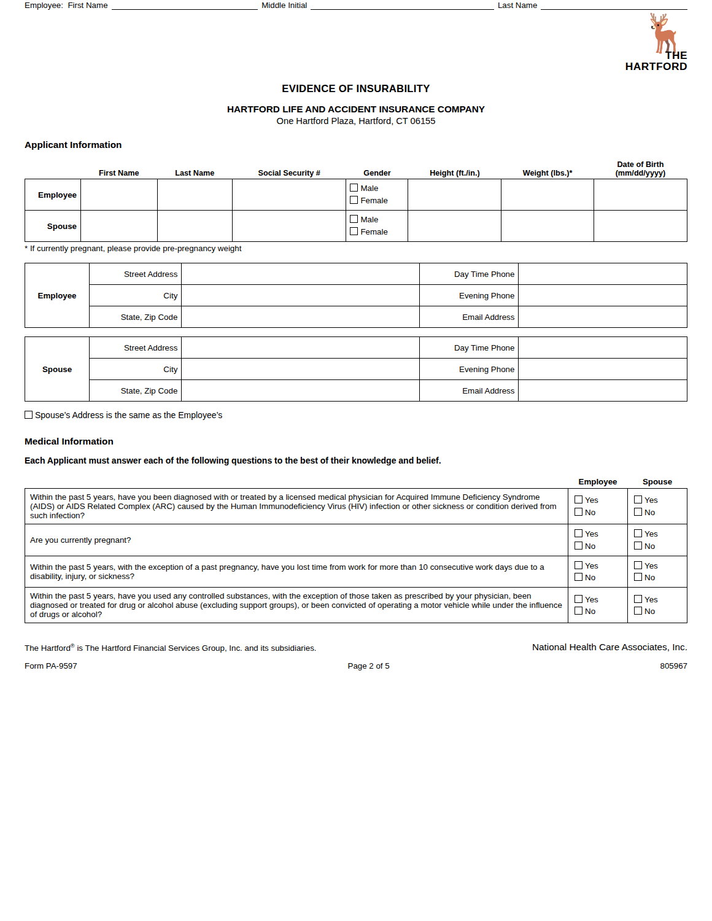Employee: First Name Middle Initial Last Name
🦌
THE
HARTFORD
EVIDENCE OF INSURABILITY
HARTFORD LIFE AND ACCIDENT INSURANCE COMPANY
One Hartford Plaza, Hartford, CT 06155
Applicant Information
| | First Name | Last Name | Social Security # | Gender | Height (ft./in.) | Weight (lbs.)* | Date of Birth (mm/dd/yyyy) |
| --- | --- | --- | --- | --- | --- | --- | --- |
| Employee | | | | Male Female | | | |
| Spouse | | | | Male Female | | | |
* If currently pregnant, please provide pre-pregnancy weight
| Employee | Street Address | | Day Time Phone | |
| City | | Evening Phone | |
| State, Zip Code | | Email Address | |
| Spouse | Street Address | | Day Time Phone | |
| City | | Evening Phone | |
| State, Zip Code | | Email Address | |
Spouse’s Address is the same as the Employee’s
Medical Information
Each Applicant must answer each of the following questions to the best of their knowledge and belief.
| | Employee | Spouse |
| --- | --- | --- |
| Within the past 5 years, have you been diagnosed with or treated by a licensed medical physician for Acquired Immune Deficiency Syndrome (AIDS) or AIDS Related Complex (ARC) caused by the Human Immunodeficiency Virus (HIV) infection or other sickness or condition derived from such infection? | Yes No | Yes No |
| Are you currently pregnant? | Yes No | Yes No |
| Within the past 5 years, with the exception of a past pregnancy, have you lost time from work for more than 10 consecutive work days due to a disability, injury, or sickness? | Yes No | Yes No |
| Within the past 5 years, have you used any controlled substances, with the exception of those taken as prescribed by your physician, been diagnosed or treated for drug or alcohol abuse (excluding support groups), or been convicted of operating a motor vehicle while under the influence of drugs or alcohol? | Yes No | Yes No |
The Hartford® is The Hartford Financial Services Group, Inc. and its subsidiaries.
National Health Care Associates, Inc.
Form PA-9597
Page 2 of 5
805967